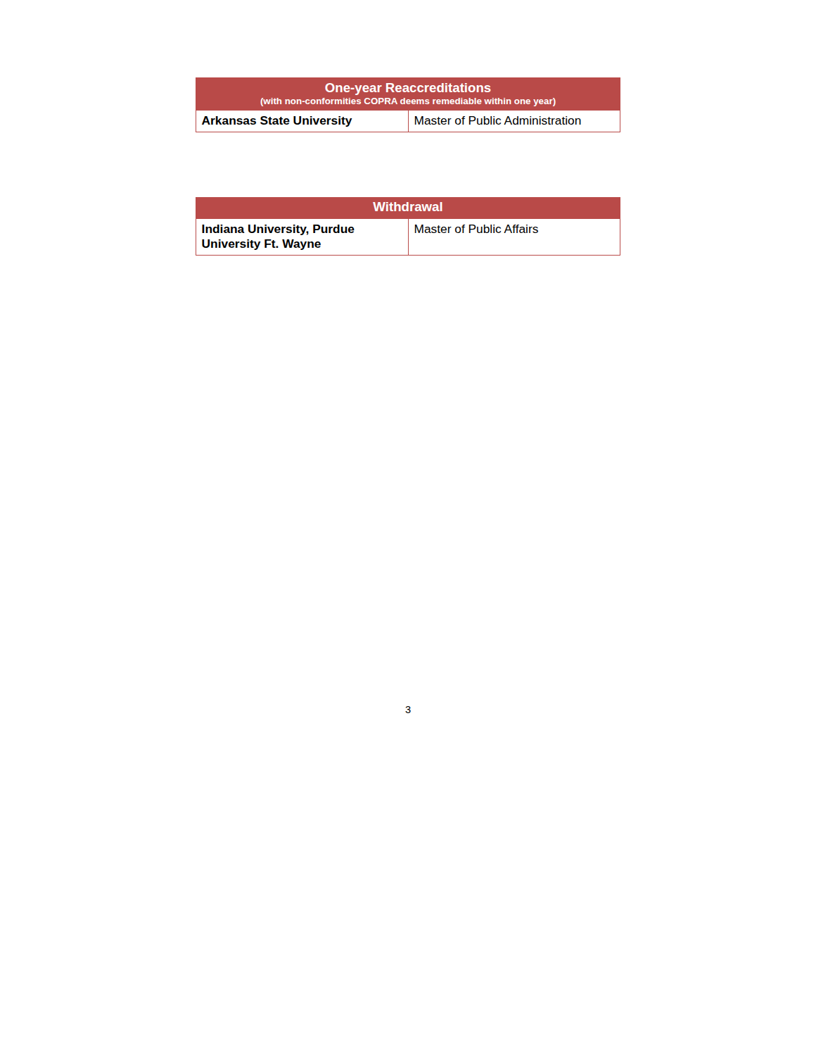| One-year Reaccreditations (with non-conformities COPRA deems remediable within one year) |
| --- |
| Arkansas State University | Master of Public Administration |
| Withdrawal |
| --- |
| Indiana University, Purdue University Ft. Wayne | Master of Public Affairs |
3